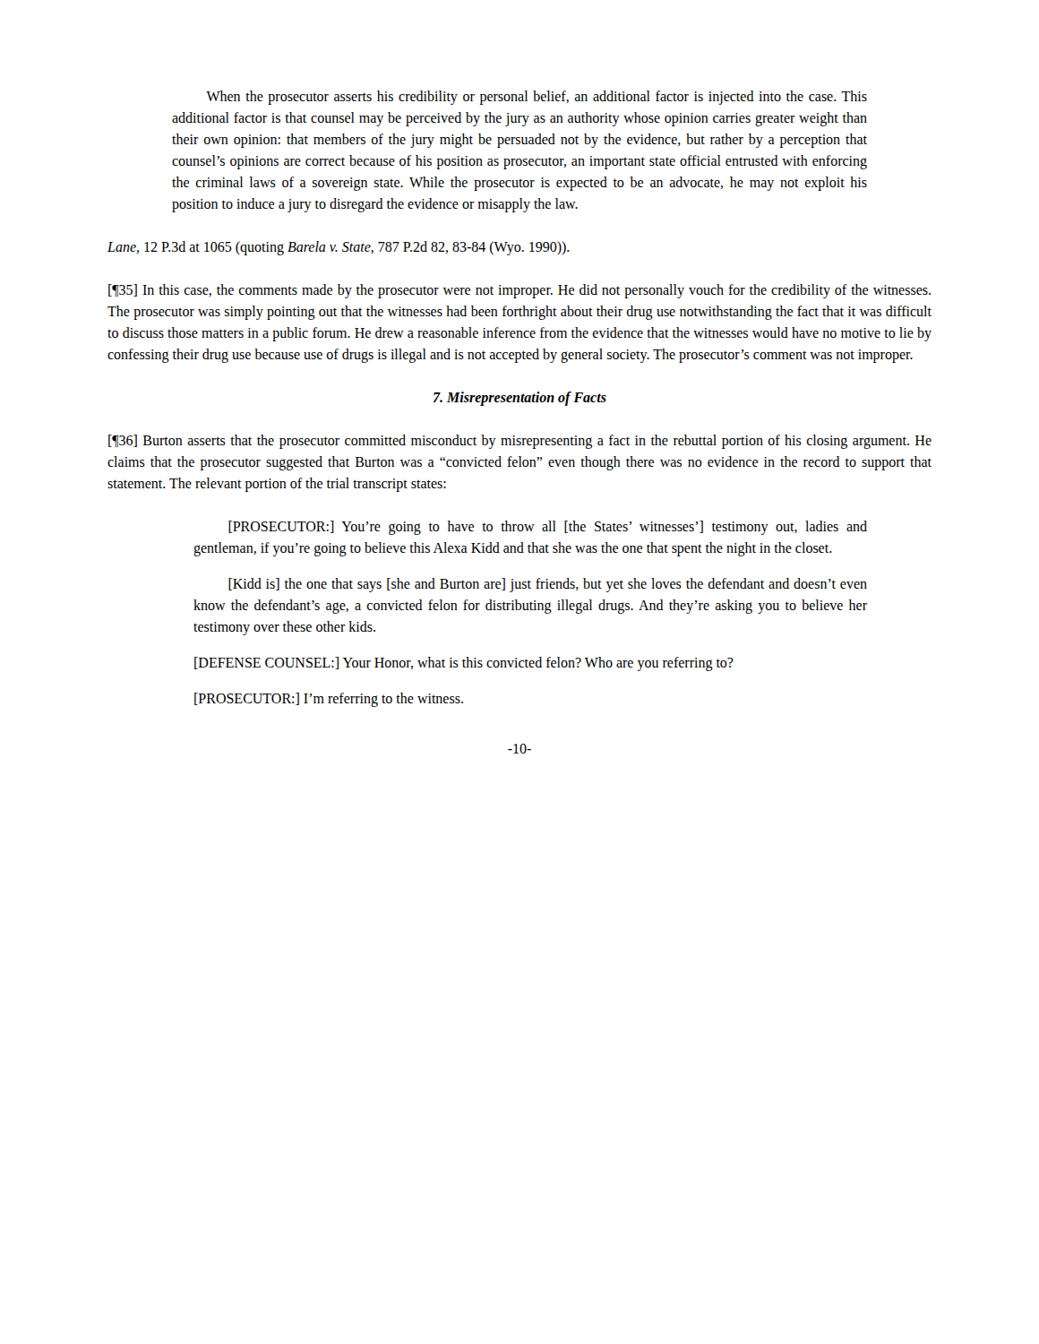When the prosecutor asserts his credibility or personal belief, an additional factor is injected into the case. This additional factor is that counsel may be perceived by the jury as an authority whose opinion carries greater weight than their own opinion: that members of the jury might be persuaded not by the evidence, but rather by a perception that counsel’s opinions are correct because of his position as prosecutor, an important state official entrusted with enforcing the criminal laws of a sovereign state. While the prosecutor is expected to be an advocate, he may not exploit his position to induce a jury to disregard the evidence or misapply the law.
Lane, 12 P.3d at 1065 (quoting Barela v. State, 787 P.2d 82, 83-84 (Wyo. 1990)).
[¶35] In this case, the comments made by the prosecutor were not improper. He did not personally vouch for the credibility of the witnesses. The prosecutor was simply pointing out that the witnesses had been forthright about their drug use notwithstanding the fact that it was difficult to discuss those matters in a public forum. He drew a reasonable inference from the evidence that the witnesses would have no motive to lie by confessing their drug use because use of drugs is illegal and is not accepted by general society. The prosecutor’s comment was not improper.
7. Misrepresentation of Facts
[¶36] Burton asserts that the prosecutor committed misconduct by misrepresenting a fact in the rebuttal portion of his closing argument. He claims that the prosecutor suggested that Burton was a “convicted felon” even though there was no evidence in the record to support that statement. The relevant portion of the trial transcript states:
[PROSECUTOR:] You’re going to have to throw all [the States’ witnesses’] testimony out, ladies and gentleman, if you’re going to believe this Alexa Kidd and that she was the one that spent the night in the closet.
[Kidd is] the one that says [she and Burton are] just friends, but yet she loves the defendant and doesn’t even know the defendant’s age, a convicted felon for distributing illegal drugs. And they’re asking you to believe her testimony over these other kids.
[DEFENSE COUNSEL:] Your Honor, what is this convicted felon? Who are you referring to?
[PROSECUTOR:] I’m referring to the witness.
-10-